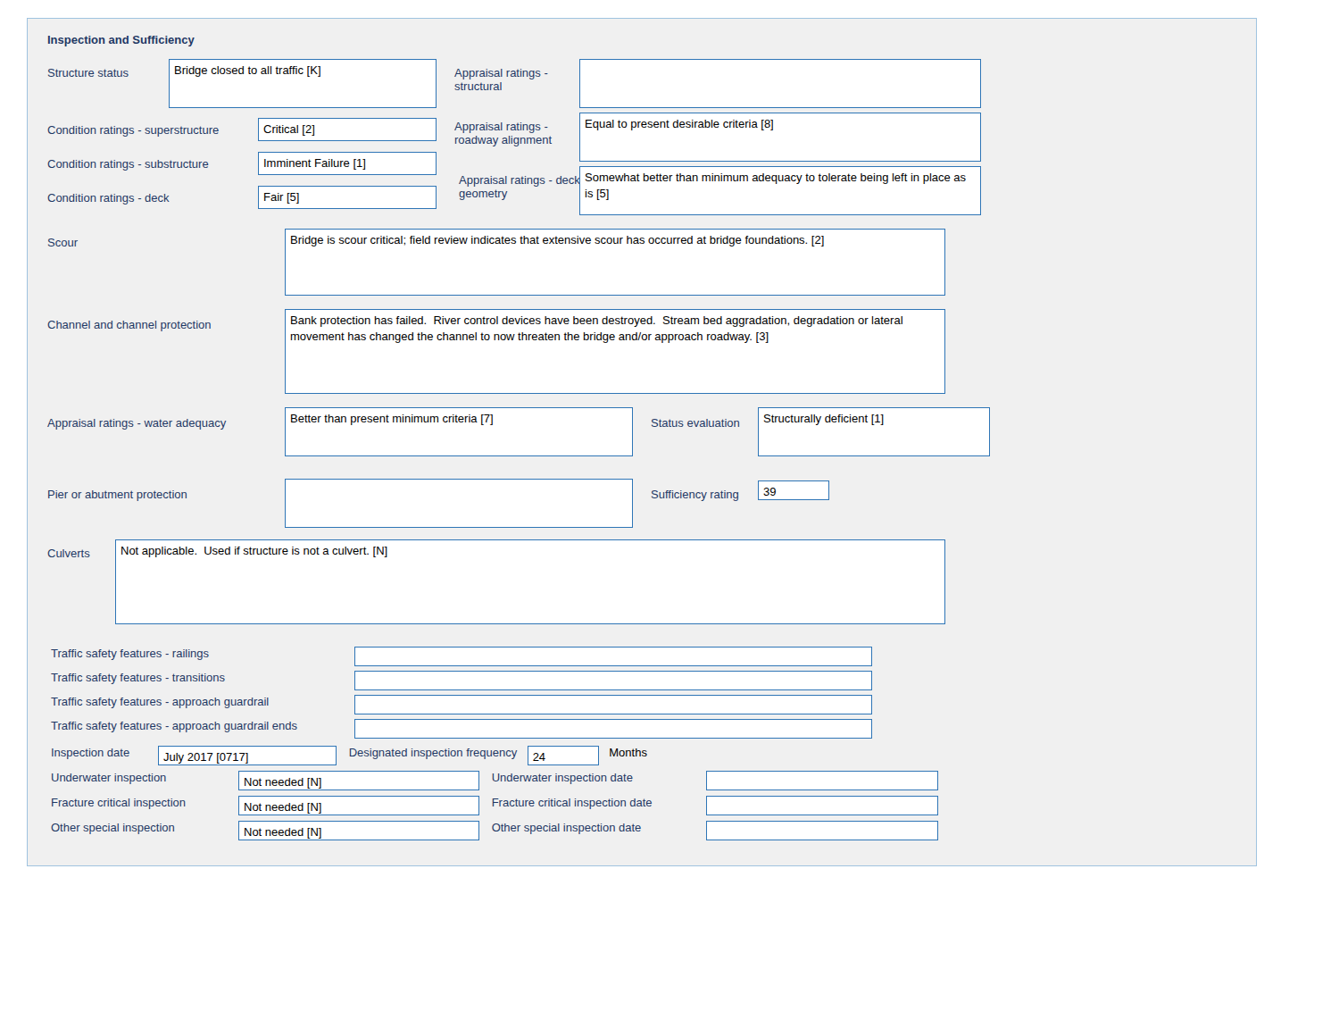Inspection and Sufficiency
Structure status
Bridge closed to all traffic [K]
Condition ratings - superstructure
Critical [2]
Condition ratings - substructure
Imminent Failure [1]
Condition ratings - deck
Fair [5]
Appraisal ratings - structural
Appraisal ratings - roadway alignment
Equal to present desirable criteria [8]
Appraisal ratings - deck geometry
Somewhat better than minimum adequacy to tolerate being left in place as is [5]
Scour
Bridge is scour critical; field review indicates that extensive scour has occurred at bridge foundations. [2]
Channel and channel protection
Bank protection has failed. River control devices have been destroyed. Stream bed aggradation, degradation or lateral movement has changed the channel to now threaten the bridge and/or approach roadway. [3]
Appraisal ratings - water adequacy
Better than present minimum criteria [7]
Pier or abutment protection
Status evaluation
Structurally deficient [1]
Sufficiency rating
39
Culverts
Not applicable. Used if structure is not a culvert. [N]
Traffic safety features - railings
Traffic safety features - transitions
Traffic safety features - approach guardrail
Traffic safety features - approach guardrail ends
Inspection date
July 2017 [0717]
Designated inspection frequency
24
Months
Underwater inspection
Not needed [N]
Underwater inspection date
Fracture critical inspection
Not needed [N]
Fracture critical inspection date
Other special inspection
Not needed [N]
Other special inspection date